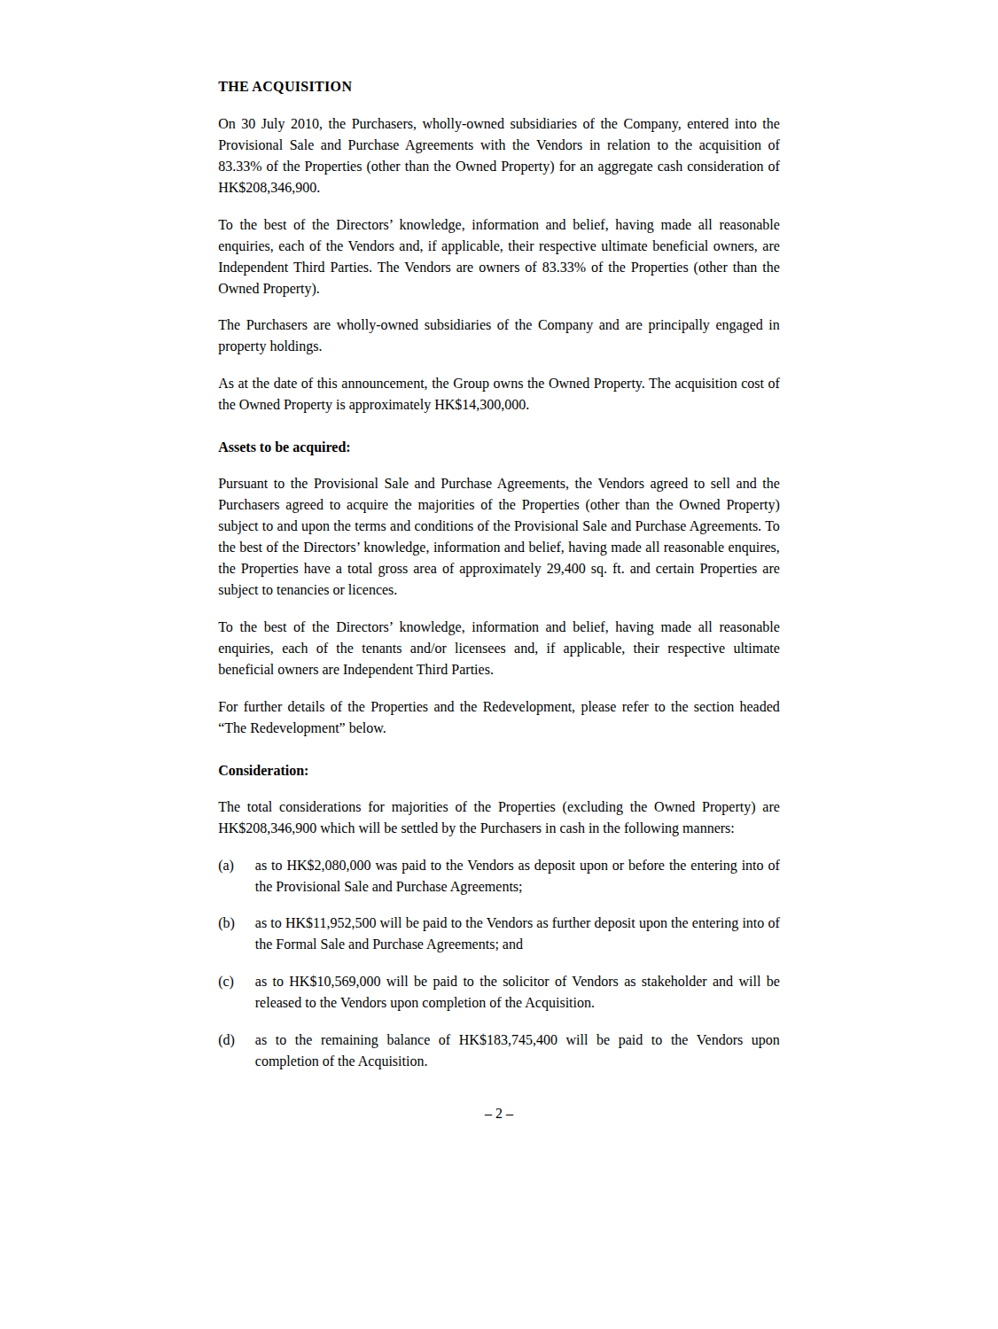THE ACQUISITION
On 30 July 2010, the Purchasers, wholly-owned subsidiaries of the Company, entered into the Provisional Sale and Purchase Agreements with the Vendors in relation to the acquisition of 83.33% of the Properties (other than the Owned Property) for an aggregate cash consideration of HK$208,346,900.
To the best of the Directors’ knowledge, information and belief, having made all reasonable enquiries, each of the Vendors and, if applicable, their respective ultimate beneficial owners, are Independent Third Parties. The Vendors are owners of 83.33% of the Properties (other than the Owned Property).
The Purchasers are wholly-owned subsidiaries of the Company and are principally engaged in property holdings.
As at the date of this announcement, the Group owns the Owned Property. The acquisition cost of the Owned Property is approximately HK$14,300,000.
Assets to be acquired:
Pursuant to the Provisional Sale and Purchase Agreements, the Vendors agreed to sell and the Purchasers agreed to acquire the majorities of the Properties (other than the Owned Property) subject to and upon the terms and conditions of the Provisional Sale and Purchase Agreements. To the best of the Directors’ knowledge, information and belief, having made all reasonable enquires, the Properties have a total gross area of approximately 29,400 sq. ft. and certain Properties are subject to tenancies or licences.
To the best of the Directors’ knowledge, information and belief, having made all reasonable enquiries, each of the tenants and/or licensees and, if applicable, their respective ultimate beneficial owners are Independent Third Parties.
For further details of the Properties and the Redevelopment, please refer to the section headed “The Redevelopment” below.
Consideration:
The total considerations for majorities of the Properties (excluding the Owned Property) are HK$208,346,900 which will be settled by the Purchasers in cash in the following manners:
(a) as to HK$2,080,000 was paid to the Vendors as deposit upon or before the entering into of the Provisional Sale and Purchase Agreements;
(b) as to HK$11,952,500 will be paid to the Vendors as further deposit upon the entering into of the Formal Sale and Purchase Agreements; and
(c) as to HK$10,569,000 will be paid to the solicitor of Vendors as stakeholder and will be released to the Vendors upon completion of the Acquisition.
(d) as to the remaining balance of HK$183,745,400 will be paid to the Vendors upon completion of the Acquisition.
– 2 –